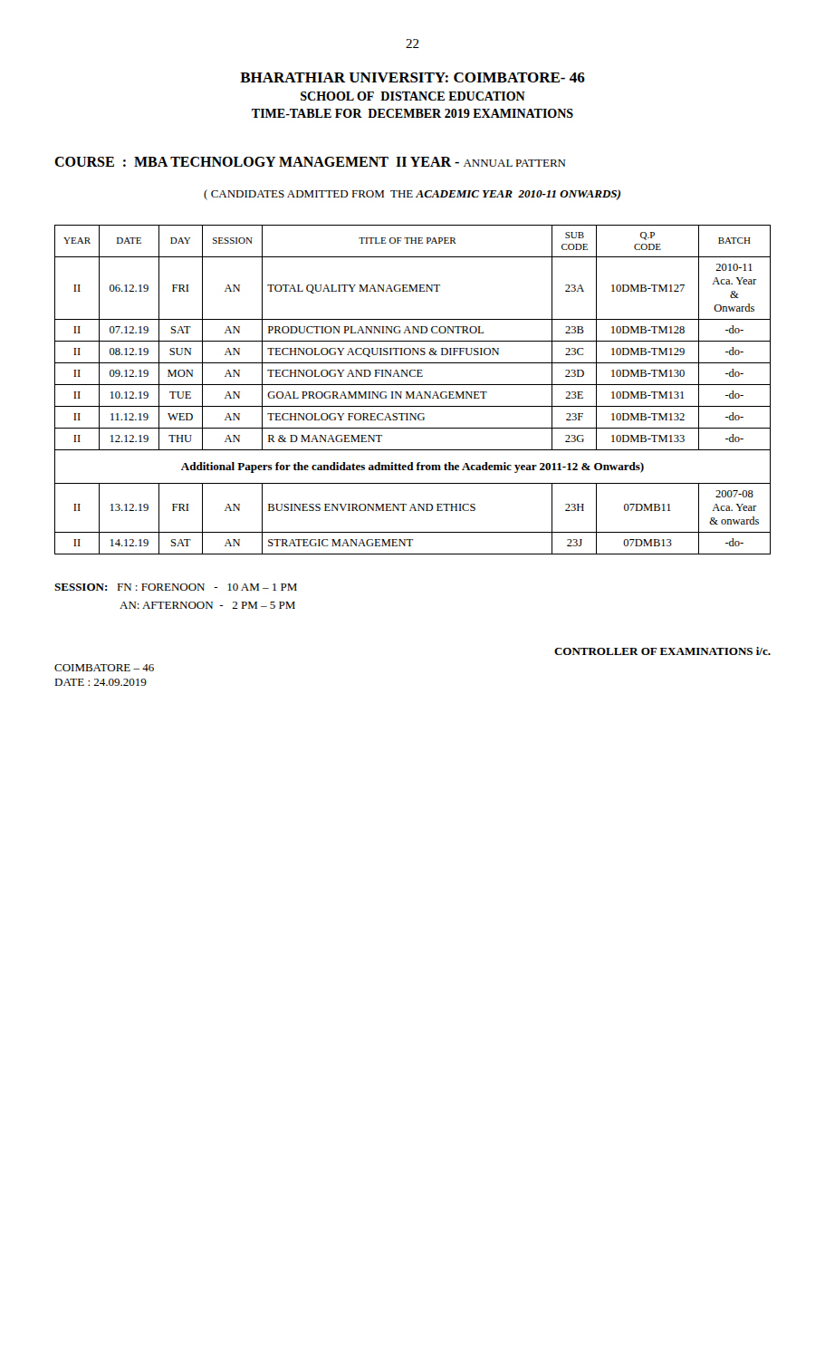22
BHARATHIAR UNIVERSITY: COIMBATORE- 46
SCHOOL OF DISTANCE EDUCATION
TIME-TABLE FOR DECEMBER 2019 EXAMINATIONS
COURSE : MBA TECHNOLOGY MANAGEMENT II YEAR - ANNUAL PATTERN
( CANDIDATES ADMITTED FROM THE ACADEMIC YEAR 2010-11 ONWARDS)
| Year | Date | Day | Session | Title of the paper | Sub code | Q.P code | Batch |
| --- | --- | --- | --- | --- | --- | --- | --- |
| II | 06.12.19 | FRI | AN | TOTAL QUALITY MANAGEMENT | 23A | 10DMB-TM127 | 2010-11 Aca. Year & Onwards |
| II | 07.12.19 | SAT | AN | PRODUCTION PLANNING AND CONTROL | 23B | 10DMB-TM128 | -do- |
| II | 08.12.19 | SUN | AN | TECHNOLOGY ACQUISITIONS & DIFFUSION | 23C | 10DMB-TM129 | -do- |
| II | 09.12.19 | MON | AN | TECHNOLOGY AND FINANCE | 23D | 10DMB-TM130 | -do- |
| II | 10.12.19 | TUE | AN | GOAL PROGRAMMING IN MANAGEMNET | 23E | 10DMB-TM131 | -do- |
| II | 11.12.19 | WED | AN | TECHNOLOGY FORECASTING | 23F | 10DMB-TM132 | -do- |
| II | 12.12.19 | THU | AN | R & D MANAGEMENT | 23G | 10DMB-TM133 | -do- |
| Additional Papers for the candidates admitted from the Academic year 2011-12 & Onwards) |
| II | 13.12.19 | FRI | AN | BUSINESS ENVIRONMENT AND ETHICS | 23H | 07DMB11 | 2007-08 Aca. Year & onwards |
| II | 14.12.19 | SAT | AN | STRATEGIC MANAGEMENT | 23J | 07DMB13 | -do- |
SESSION: FN : FORENOON - 10 AM – 1 PM
AN: AFTERNOON - 2 PM – 5 PM
CONTROLLER OF EXAMINATIONS i/c.
COIMBATORE – 46
DATE : 24.09.2019